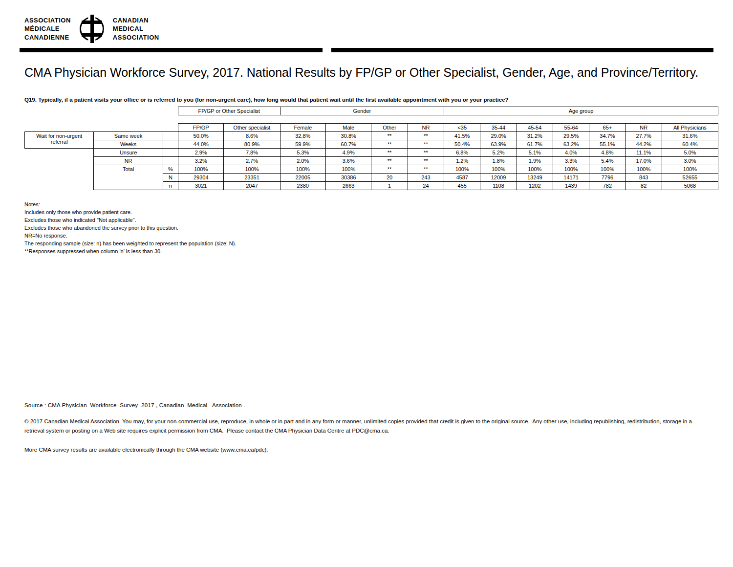ASSOCIATION
MÉDICALE
CANADIENNE
CANADIAN
MEDICAL
ASSOCIATION
CMA Physician Workforce Survey, 2017. National Results by FP/GP or Other Specialist, Gender, Age, and Province/Territory.
Q19. Typically, if a patient visits your office or is referred to you (for non-urgent care), how long would that patient wait until the first available appointment with you or your practice?
| | | | FP/GP or Other Specialist | Gender | Age group |
| --- | --- | --- | --- | --- | --- |
| | | | FP/GP | Other specialist | Female | Male | Other | NR | <35 | 35-44 | 45-54 | 55-64 | 65+ | NR | All Physicians |
| Wait for non-urgent referral | Same week | | 50.0% | 8.6% | 32.8% | 30.8% | ** | ** | 41.5% | 29.0% | 31.2% | 29.5% | 34.7% | 27.7% | 31.6% |
| Weeks | | 44.0% | 80.9% | 59.9% | 60.7% | ** | ** | 50.4% | 63.9% | 61.7% | 63.2% | 55.1% | 44.2% | 60.4% |
| | Unsure | | 2.9% | 7.8% | 5.3% | 4.9% | ** | ** | 6.8% | 5.2% | 5.1% | 4.0% | 4.8% | 11.1% | 5.0% |
| | NR | | 3.2% | 2.7% | 2.0% | 3.6% | ** | ** | 1.2% | 1.8% | 1.9% | 3.3% | 5.4% | 17.0% | 3.0% |
| | Total | % | 100% | 100% | 100% | 100% | ** | ** | 100% | 100% | 100% | 100% | 100% | 100% | 100% |
| | N | 29304 | 23351 | 22005 | 30386 | 20 | 243 | 4587 | 12009 | 13249 | 14171 | 7796 | 843 | 52655 |
| | n | 3021 | 2047 | 2380 | 2663 | 1 | 24 | 455 | 1108 | 1202 | 1439 | 782 | 82 | 5068 |
Notes:
Includes only those who provide patient care.
Excludes those who indicated "Not applicable".
Excludes those who abandoned the survey prior to this question.
NR=No response.
The responding sample (size: n) has been weighted to represent the population (size: N).
**Responses suppressed when column 'n' is less than 30.
Source : CMA Physician Workforce Survey 2017 , Canadian Medical Association .
© 2017 Canadian Medical Association. You may, for your non-commercial use, reproduce, in whole or in part and in any form or manner, unlimited copies provided that credit is given to the original source. Any other use, including republishing, redistribution, storage in a retrieval system or posting on a Web site requires explicit permission from CMA. Please contact the CMA Physician Data Centre at PDC@cma.ca.
More CMA survey results are available electronically through the CMA website (www.cma.ca/pdc).